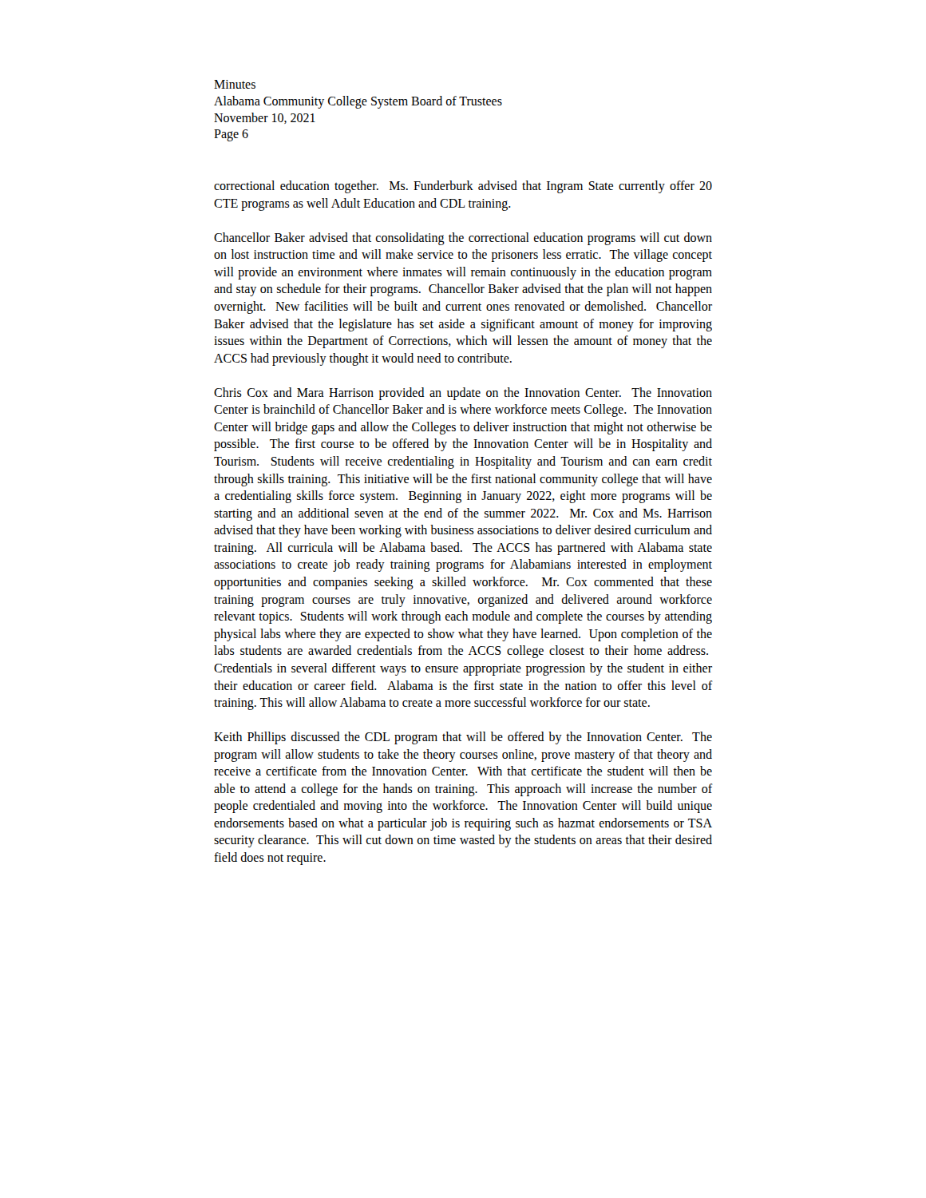Minutes
Alabama Community College System Board of Trustees
November 10, 2021
Page 6
correctional education together. Ms. Funderburk advised that Ingram State currently offer 20 CTE programs as well Adult Education and CDL training.
Chancellor Baker advised that consolidating the correctional education programs will cut down on lost instruction time and will make service to the prisoners less erratic. The village concept will provide an environment where inmates will remain continuously in the education program and stay on schedule for their programs. Chancellor Baker advised that the plan will not happen overnight. New facilities will be built and current ones renovated or demolished. Chancellor Baker advised that the legislature has set aside a significant amount of money for improving issues within the Department of Corrections, which will lessen the amount of money that the ACCS had previously thought it would need to contribute.
Chris Cox and Mara Harrison provided an update on the Innovation Center. The Innovation Center is brainchild of Chancellor Baker and is where workforce meets College. The Innovation Center will bridge gaps and allow the Colleges to deliver instruction that might not otherwise be possible. The first course to be offered by the Innovation Center will be in Hospitality and Tourism. Students will receive credentialing in Hospitality and Tourism and can earn credit through skills training. This initiative will be the first national community college that will have a credentialing skills force system. Beginning in January 2022, eight more programs will be starting and an additional seven at the end of the summer 2022. Mr. Cox and Ms. Harrison advised that they have been working with business associations to deliver desired curriculum and training. All curricula will be Alabama based. The ACCS has partnered with Alabama state associations to create job ready training programs for Alabamians interested in employment opportunities and companies seeking a skilled workforce. Mr. Cox commented that these training program courses are truly innovative, organized and delivered around workforce relevant topics. Students will work through each module and complete the courses by attending physical labs where they are expected to show what they have learned. Upon completion of the labs students are awarded credentials from the ACCS college closest to their home address. Credentials in several different ways to ensure appropriate progression by the student in either their education or career field. Alabama is the first state in the nation to offer this level of training. This will allow Alabama to create a more successful workforce for our state.
Keith Phillips discussed the CDL program that will be offered by the Innovation Center. The program will allow students to take the theory courses online, prove mastery of that theory and receive a certificate from the Innovation Center. With that certificate the student will then be able to attend a college for the hands on training. This approach will increase the number of people credentialed and moving into the workforce. The Innovation Center will build unique endorsements based on what a particular job is requiring such as hazmat endorsements or TSA security clearance. This will cut down on time wasted by the students on areas that their desired field does not require.